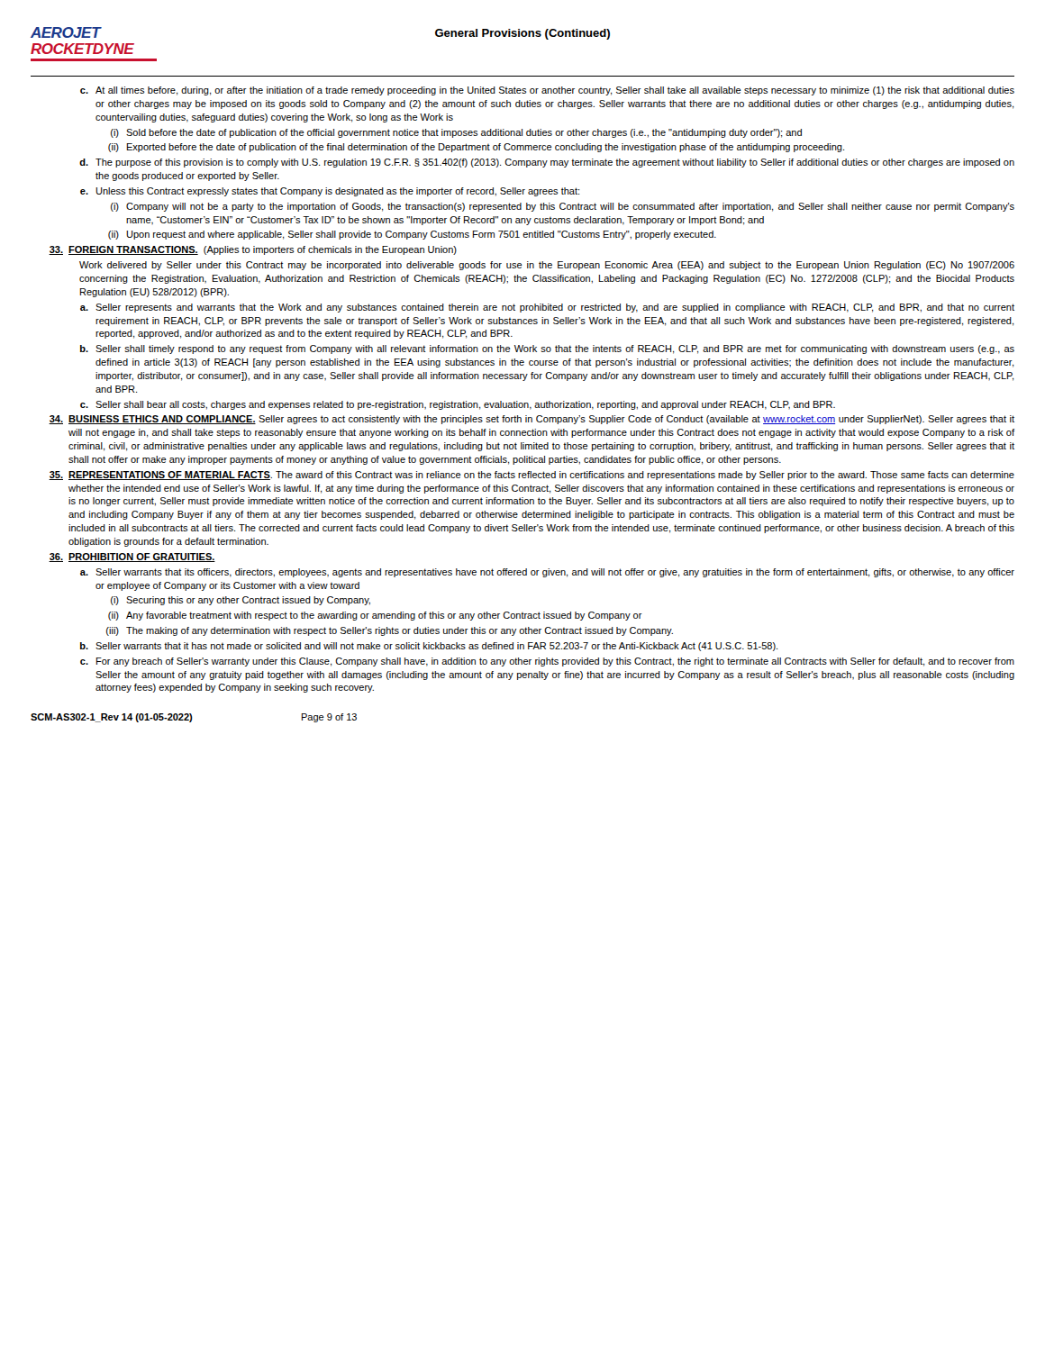AEROJET
ROCKETDYNE
General Provisions (Continued)
c.
At all times before, during, or after the initiation of a trade remedy proceeding in the United States or another country, Seller shall take all available steps necessary to minimize (1) the risk that additional duties or other charges may be imposed on its goods sold to Company and (2) the amount of such duties or charges. Seller warrants that there are no additional duties or other charges (e.g., antidumping duties, countervailing duties, safeguard duties) covering the Work, so long as the Work is
(i)
Sold before the date of publication of the official government notice that imposes additional duties or other charges (i.e., the "antidumping duty order"); and
(ii)
Exported before the date of publication of the final determination of the Department of Commerce concluding the investigation phase of the antidumping proceeding.
d.
The purpose of this provision is to comply with U.S. regulation 19 C.F.R. § 351.402(f) (2013). Company may terminate the agreement without liability to Seller if additional duties or other charges are imposed on the goods produced or exported by Seller.
e.
Unless this Contract expressly states that Company is designated as the importer of record, Seller agrees that:
(i)
Company will not be a party to the importation of Goods, the transaction(s) represented by this Contract will be consummated after importation, and Seller shall neither cause nor permit Company's name, “Customer’s EIN” or “Customer’s Tax ID” to be shown as "Importer Of Record" on any customs declaration, Temporary or Import Bond; and
(ii)
Upon request and where applicable, Seller shall provide to Company Customs Form 7501 entitled "Customs Entry", properly executed.
33.
FOREIGN TRANSACTIONS. (Applies to importers of chemicals in the European Union)
Work delivered by Seller under this Contract may be incorporated into deliverable goods for use in the European Economic Area (EEA) and subject to the European Union Regulation (EC) No 1907/2006 concerning the Registration, Evaluation, Authorization and Restriction of Chemicals (REACH); the Classification, Labeling and Packaging Regulation (EC) No. 1272/2008 (CLP); and the Biocidal Products Regulation (EU) 528/2012) (BPR).
a.
Seller represents and warrants that the Work and any substances contained therein are not prohibited or restricted by, and are supplied in compliance with REACH, CLP, and BPR, and that no current requirement in REACH, CLP, or BPR prevents the sale or transport of Seller’s Work or substances in Seller’s Work in the EEA, and that all such Work and substances have been pre-registered, registered, reported, approved, and/or authorized as and to the extent required by REACH, CLP, and BPR.
b.
Seller shall timely respond to any request from Company with all relevant information on the Work so that the intents of REACH, CLP, and BPR are met for communicating with downstream users (e.g., as defined in article 3(13) of REACH [any person established in the EEA using substances in the course of that person's industrial or professional activities; the definition does not include the manufacturer, importer, distributor, or consumer]), and in any case, Seller shall provide all information necessary for Company and/or any downstream user to timely and accurately fulfill their obligations under REACH, CLP, and BPR.
c.
Seller shall bear all costs, charges and expenses related to pre-registration, registration, evaluation, authorization, reporting, and approval under REACH, CLP, and BPR.
34.
BUSINESS ETHICS AND COMPLIANCE. Seller agrees to act consistently with the principles set forth in Company’s Supplier Code of Conduct (available at www.rocket.com under SupplierNet). Seller agrees that it will not engage in, and shall take steps to reasonably ensure that anyone working on its behalf in connection with performance under this Contract does not engage in activity that would expose Company to a risk of criminal, civil, or administrative penalties under any applicable laws and regulations, including but not limited to those pertaining to corruption, bribery, antitrust, and trafficking in human persons. Seller agrees that it shall not offer or make any improper payments of money or anything of value to government officials, political parties, candidates for public office, or other persons.
35.
REPRESENTATIONS OF MATERIAL FACTS. The award of this Contract was in reliance on the facts reflected in certifications and representations made by Seller prior to the award. Those same facts can determine whether the intended end use of Seller's Work is lawful. If, at any time during the performance of this Contract, Seller discovers that any information contained in these certifications and representations is erroneous or is no longer current, Seller must provide immediate written notice of the correction and current information to the Buyer. Seller and its subcontractors at all tiers are also required to notify their respective buyers, up to and including Company Buyer if any of them at any tier becomes suspended, debarred or otherwise determined ineligible to participate in contracts. This obligation is a material term of this Contract and must be included in all subcontracts at all tiers. The corrected and current facts could lead Company to divert Seller's Work from the intended use, terminate continued performance, or other business decision. A breach of this obligation is grounds for a default termination.
36.
PROHIBITION OF GRATUITIES.
a.
Seller warrants that its officers, directors, employees, agents and representatives have not offered or given, and will not offer or give, any gratuities in the form of entertainment, gifts, or otherwise, to any officer or employee of Company or its Customer with a view toward
(i)
Securing this or any other Contract issued by Company,
(ii)
Any favorable treatment with respect to the awarding or amending of this or any other Contract issued by Company or
(iii)
The making of any determination with respect to Seller's rights or duties under this or any other Contract issued by Company.
b.
Seller warrants that it has not made or solicited and will not make or solicit kickbacks as defined in FAR 52.203-7 or the Anti-Kickback Act (41 U.S.C. 51-58).
c.
For any breach of Seller's warranty under this Clause, Company shall have, in addition to any other rights provided by this Contract, the right to terminate all Contracts with Seller for default, and to recover from Seller the amount of any gratuity paid together with all damages (including the amount of any penalty or fine) that are incurred by Company as a result of Seller's breach, plus all reasonable costs (including attorney fees) expended by Company in seeking such recovery.
SCM-AS302-1_Rev 14 (01-05-2022) Page 9 of 13